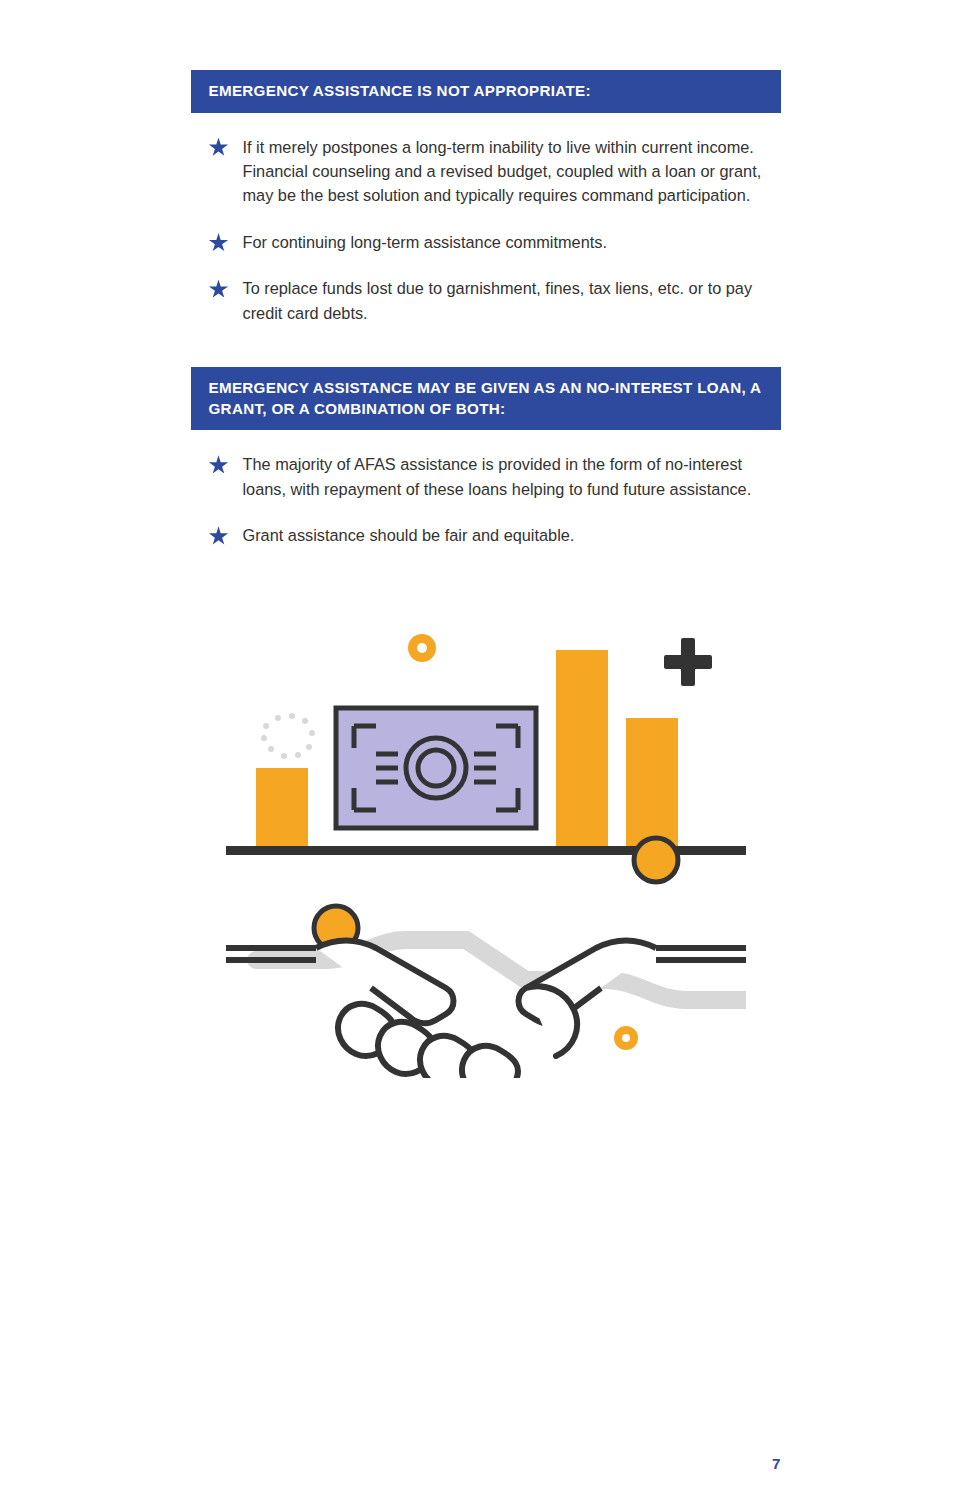Emergency Assistance is not appropriate:
If it merely postpones a long-term inability to live within current income. Financial counseling and a revised budget, coupled with a loan or grant, may be the best solution and typically requires command participation.
For continuing long-term assistance commitments.
To replace funds lost due to garnishment, fines, tax liens, etc. or to pay credit card debts.
Emergency Assistance may be given as an no-interest loan, a grant, or a combination of both:
The majority of AFAS assistance is provided in the form of no-interest loans, with repayment of these loans helping to fund future assistance.
Grant assistance should be fair and equitable.
7